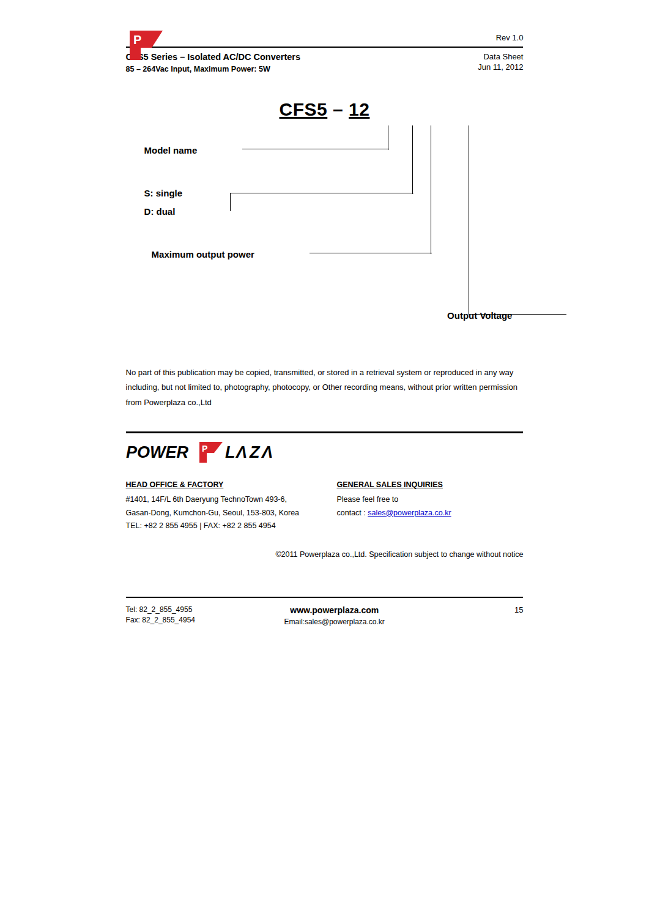P
Rev 1.0
CFS5 Series – Isolated AC/DC Converters
85 – 264Vac Input, Maximum Power: 5W
Data Sheet
Jun 11, 2012
CFS5 – 12
Model name
S: single
D: dual
Maximum output power
Output Voltage
No part of this publication may be copied, transmitted, or stored in a retrieval system or reproduced in any way including, but not limited to, photography, photocopy, or Other recording means, without prior written permission from Powerplaza co.,Ltd
POWER P L Λ Z Λ
HEAD OFFICE & FACTORY
#1401, 14F/L 6th Daeryung TechnoTown 493-6,
Gasan-Dong, Kumchon-Gu, Seoul, 153-803, Korea
TEL: +82 2 855 4955 | FAX: +82 2 855 4954
GENERAL SALES INQUIRIES
Please feel free to
contact : sales@powerplaza.co.kr
©2011 Powerplaza co.,Ltd. Specification subject to change without notice
Tel: 82_2_855_4955
Fax: 82_2_855_4954
www.powerplaza.com
Email:sales@powerplaza.co.kr
15